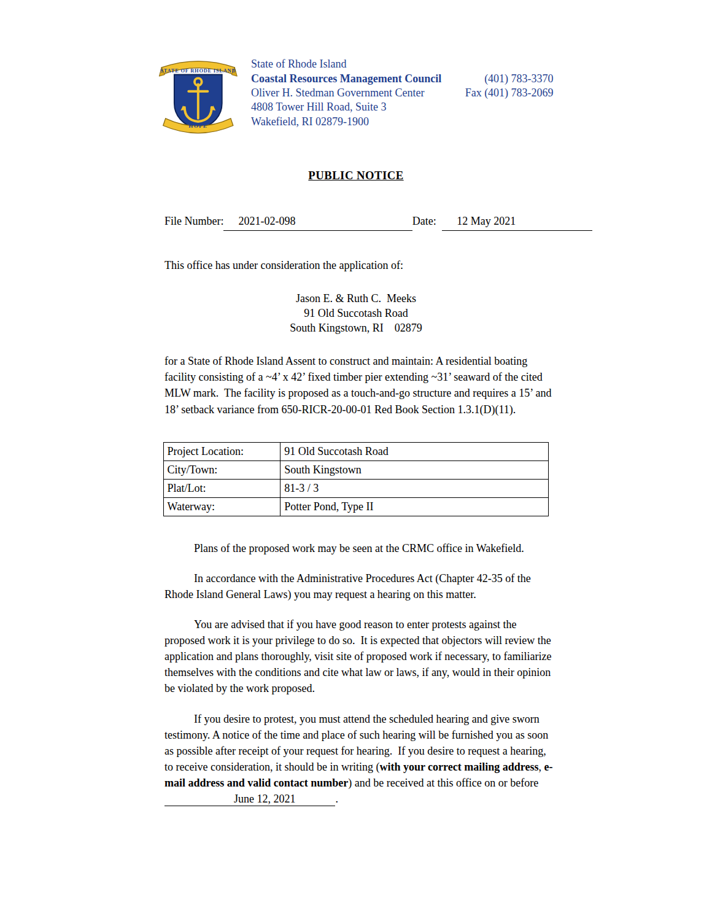STATE OF RHODE ISLAND HOPE
State of Rhode Island
Coastal Resources Management Council (401) 783-3370
Oliver H. Stedman Government Center Fax (401) 783-2069
4808 Tower Hill Road, Suite 3
Wakefield, RI 02879-1900
PUBLIC NOTICE
File Number: 2021-02-098 Date: 12 May 2021
This office has under consideration the application of:
Jason E. & Ruth C. Meeks
91 Old Succotash Road
South Kingstown, RI 02879
for a State of Rhode Island Assent to construct and maintain: A residential boating facility consisting of a ~4’ x 42’ fixed timber pier extending ~31’ seaward of the cited MLW mark. The facility is proposed as a touch-and-go structure and requires a 15’ and 18’ setback variance from 650-RICR-20-00-01 Red Book Section 1.3.1(D)(11).
| Project Location: | 91 Old Succotash Road |
| City/Town: | South Kingstown |
| Plat/Lot: | 81-3 / 3 |
| Waterway: | Potter Pond, Type II |
Plans of the proposed work may be seen at the CRMC office in Wakefield.
In accordance with the Administrative Procedures Act (Chapter 42-35 of the Rhode Island General Laws) you may request a hearing on this matter.
You are advised that if you have good reason to enter protests against the proposed work it is your privilege to do so. It is expected that objectors will review the application and plans thoroughly, visit site of proposed work if necessary, to familiarize themselves with the conditions and cite what law or laws, if any, would in their opinion be violated by the work proposed.
If you desire to protest, you must attend the scheduled hearing and give sworn testimony. A notice of the time and place of such hearing will be furnished you as soon as possible after receipt of your request for hearing. If you desire to request a hearing, to receive consideration, it should be in writing (with your correct mailing address, e-mail address and valid contact number) and be received at this office on or before June 12, 2021 .